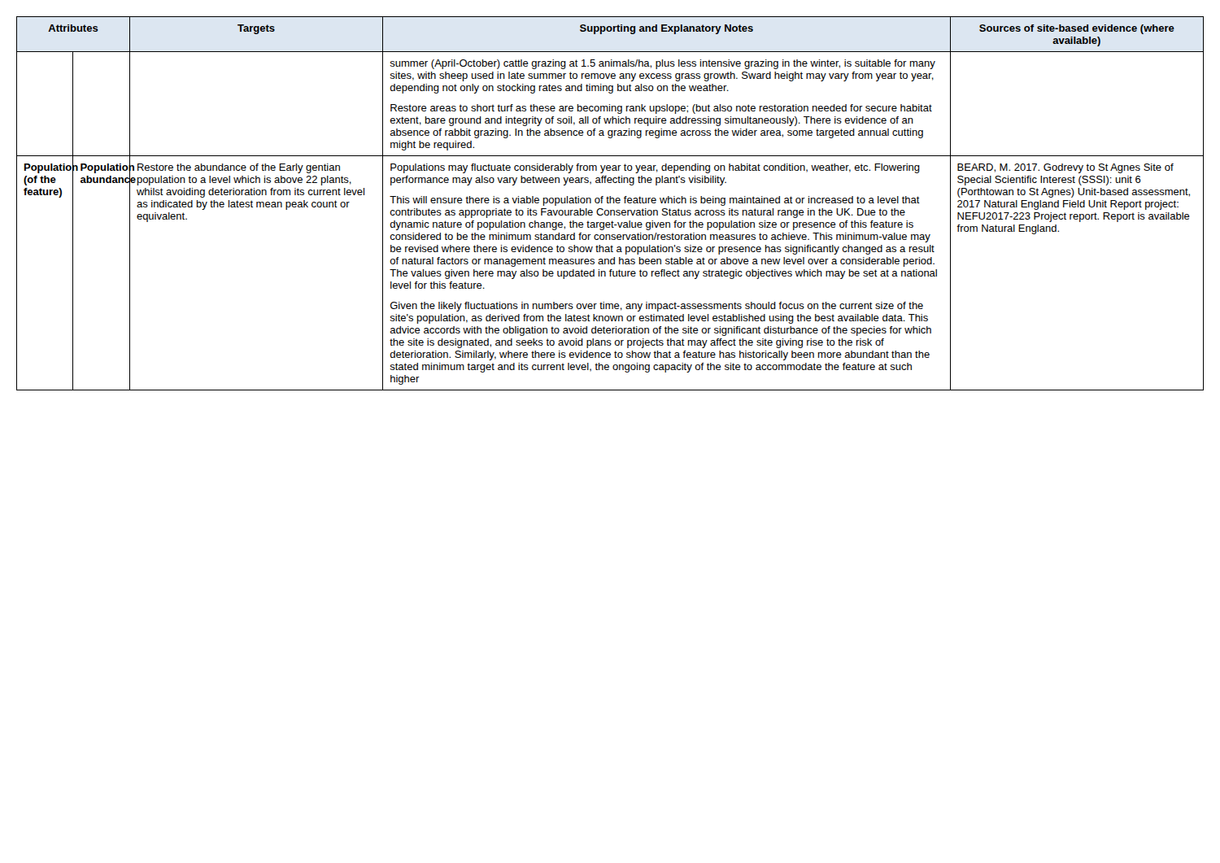| Attributes | Targets | Supporting and Explanatory Notes | Sources of site-based evidence (where available) |
| --- | --- | --- | --- |
| | | | summer (April-October) cattle grazing at 1.5 animals/ha, plus less intensive grazing in the winter, is suitable for many sites, with sheep used in late summer to remove any excess grass growth. Sward height may vary from year to year, depending not only on stocking rates and timing but also on the weather. Restore areas to short turf as these are becoming rank upslope; (but also note restoration needed for secure habitat extent, bare ground and integrity of soil, all of which require addressing simultaneously). There is evidence of an absence of rabbit grazing. In the absence of a grazing regime across the wider area, some targeted annual cutting might be required. | |
| Population (of the feature) | Population abundance | Restore the abundance of the Early gentian population to a level which is above 22 plants, whilst avoiding deterioration from its current level as indicated by the latest mean peak count or equivalent. | Populations may fluctuate considerably from year to year, depending on habitat condition, weather, etc. Flowering performance may also vary between years, affecting the plant's visibility. This will ensure there is a viable population of the feature which is being maintained at or increased to a level that contributes as appropriate to its Favourable Conservation Status across its natural range in the UK. Due to the dynamic nature of population change, the target-value given for the population size or presence of this feature is considered to be the minimum standard for conservation/restoration measures to achieve. This minimum-value may be revised where there is evidence to show that a population's size or presence has significantly changed as a result of natural factors or management measures and has been stable at or above a new level over a considerable period. The values given here may also be updated in future to reflect any strategic objectives which may be set at a national level for this feature. Given the likely fluctuations in numbers over time, any impact-assessments should focus on the current size of the site's population, as derived from the latest known or estimated level established using the best available data. This advice accords with the obligation to avoid deterioration of the site or significant disturbance of the species for which the site is designated, and seeks to avoid plans or projects that may affect the site giving rise to the risk of deterioration. Similarly, where there is evidence to show that a feature has historically been more abundant than the stated minimum target and its current level, the ongoing capacity of the site to accommodate the feature at such higher | BEARD, M. 2017. Godrevy to St Agnes Site of Special Scientific Interest (SSSI): unit 6 (Porthtowan to St Agnes) Unit-based assessment, 2017 Natural England Field Unit Report project: NEFU2017-223 Project report. Report is available from Natural England. |